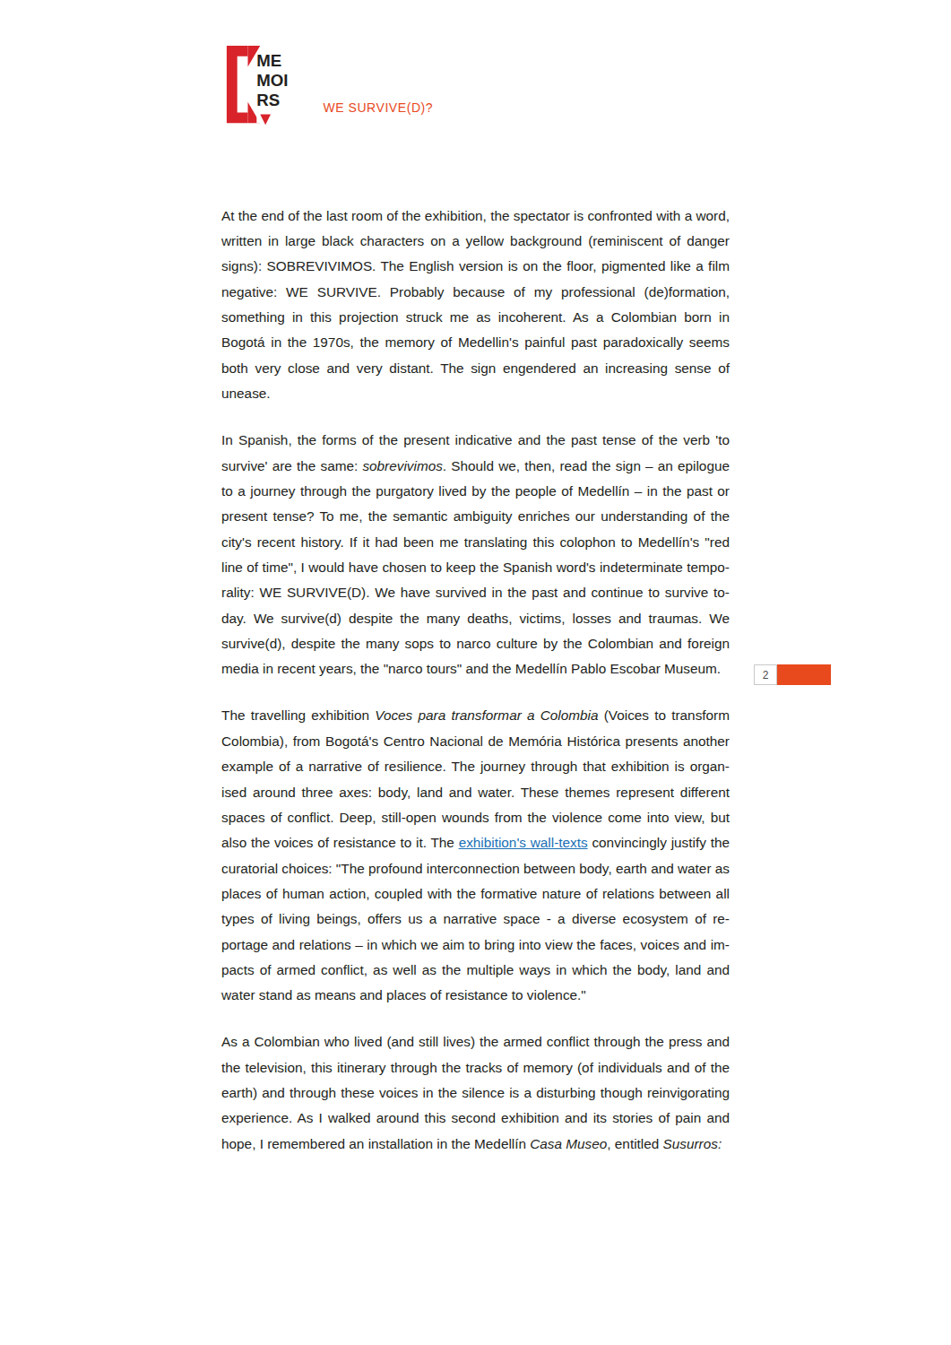ME MOI RS
WE SURVIVE(D)?
2
At the end of the last room of the exhibition, the spectator is confronted with a word, written in large black characters on a yellow background (reminiscent of danger signs): SOBREVIVIMOS. The English version is on the floor, pigmented like a film negative: WE SURVIVE. Probably because of my professional (de)formation, something in this projection struck me as incoherent. As a Colombian born in Bogotá in the 1970s, the memory of Medellin's painful past paradoxically seems both very close and very distant. The sign engendered an increasing sense of unease.
In Spanish, the forms of the present indicative and the past tense of the verb 'to survive' are the same: sobrevivimos. Should we, then, read the sign – an epilogue to a journey through the purgatory lived by the people of Medellín – in the past or present tense? To me, the semantic ambiguity enriches our understanding of the city's recent history. If it had been me translating this colophon to Medellín's "red line of time", I would have chosen to keep the Spanish word's indeterminate temporality: WE SURVIVE(D). We have survived in the past and continue to survive today. We survive(d) despite the many deaths, victims, losses and traumas. We survive(d), despite the many sops to narco culture by the Colombian and foreign media in recent years, the "narco tours" and the Medellín Pablo Escobar Museum.
The travelling exhibition Voces para transformar a Colombia (Voices to transform Colombia), from Bogotá's Centro Nacional de Memória Histórica presents another example of a narrative of resilience. The journey through that exhibition is organised around three axes: body, land and water. These themes represent different spaces of conflict. Deep, still-open wounds from the violence come into view, but also the voices of resistance to it. The exhibition's wall-texts convincingly justify the curatorial choices: "The profound interconnection between body, earth and water as places of human action, coupled with the formative nature of relations between all types of living beings, offers us a narrative space - a diverse ecosystem of reportage and relations – in which we aim to bring into view the faces, voices and impacts of armed conflict, as well as the multiple ways in which the body, land and water stand as means and places of resistance to violence."
As a Colombian who lived (and still lives) the armed conflict through the press and the television, this itinerary through the tracks of memory (of individuals and of the earth) and through these voices in the silence is a disturbing though reinvigorating experience. As I walked around this second exhibition and its stories of pain and hope, I remembered an installation in the Medellín Casa Museo, entitled Susurros: